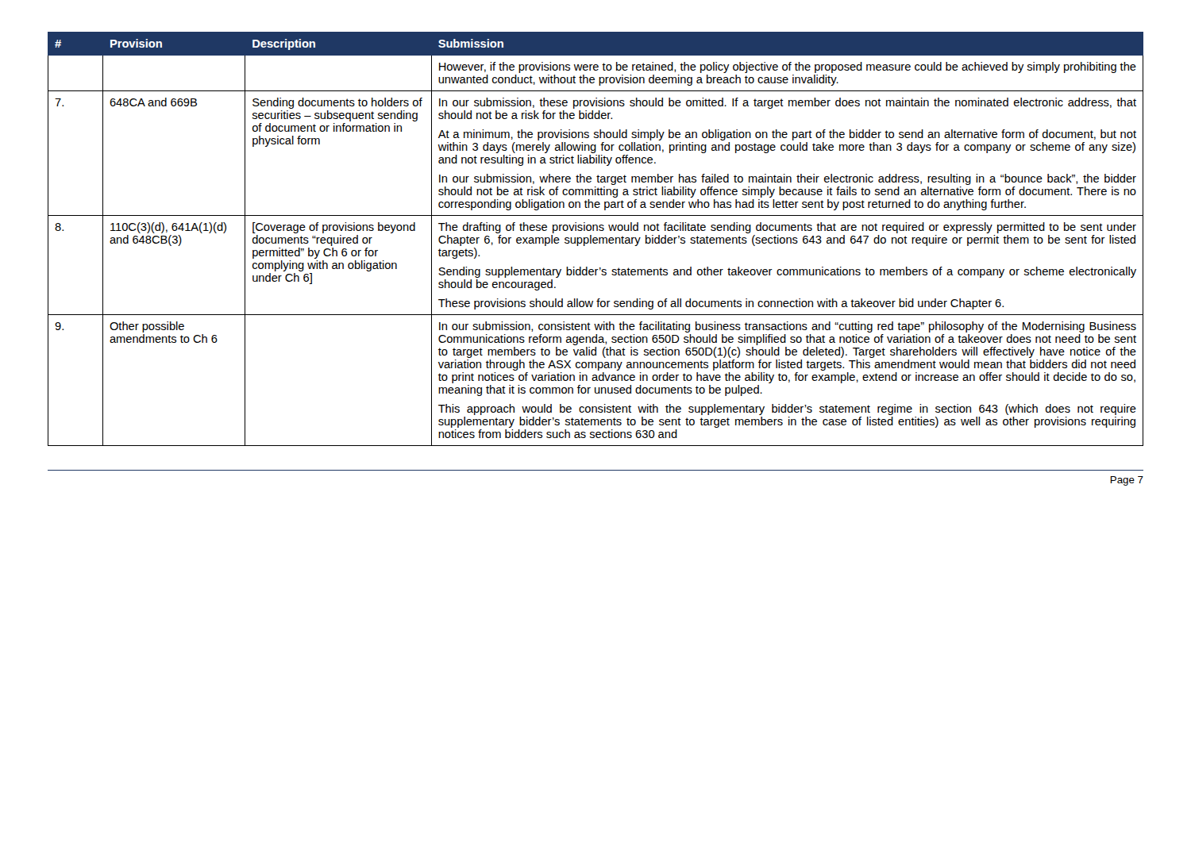| # | Provision | Description | Submission |
| --- | --- | --- | --- |
| | | | However, if the provisions were to be retained, the policy objective of the proposed measure could be achieved by simply prohibiting the unwanted conduct, without the provision deeming a breach to cause invalidity. |
| 7. | 648CA and 669B | Sending documents to holders of securities – subsequent sending of document or information in physical form | In our submission, these provisions should be omitted. If a target member does not maintain the nominated electronic address, that should not be a risk for the bidder. At a minimum, the provisions should simply be an obligation on the part of the bidder to send an alternative form of document, but not within 3 days (merely allowing for collation, printing and postage could take more than 3 days for a company or scheme of any size) and not resulting in a strict liability offence. In our submission, where the target member has failed to maintain their electronic address, resulting in a “bounce back”, the bidder should not be at risk of committing a strict liability offence simply because it fails to send an alternative form of document. There is no corresponding obligation on the part of a sender who has had its letter sent by post returned to do anything further. |
| 8. | 110C(3)(d), 641A(1)(d) and 648CB(3) | [Coverage of provisions beyond documents “required or permitted” by Ch 6 or for complying with an obligation under Ch 6] | The drafting of these provisions would not facilitate sending documents that are not required or expressly permitted to be sent under Chapter 6, for example supplementary bidder’s statements (sections 643 and 647 do not require or permit them to be sent for listed targets). Sending supplementary bidder’s statements and other takeover communications to members of a company or scheme electronically should be encouraged. These provisions should allow for sending of all documents in connection with a takeover bid under Chapter 6. |
| 9. | Other possible amendments to Ch 6 | | In our submission, consistent with the facilitating business transactions and “cutting red tape” philosophy of the Modernising Business Communications reform agenda, section 650D should be simplified so that a notice of variation of a takeover does not need to be sent to target members to be valid (that is section 650D(1)(c) should be deleted). Target shareholders will effectively have notice of the variation through the ASX company announcements platform for listed targets. This amendment would mean that bidders did not need to print notices of variation in advance in order to have the ability to, for example, extend or increase an offer should it decide to do so, meaning that it is common for unused documents to be pulped. This approach would be consistent with the supplementary bidder’s statement regime in section 643 (which does not require supplementary bidder’s statements to be sent to target members in the case of listed entities) as well as other provisions requiring notices from bidders such as sections 630 and |
Page 7